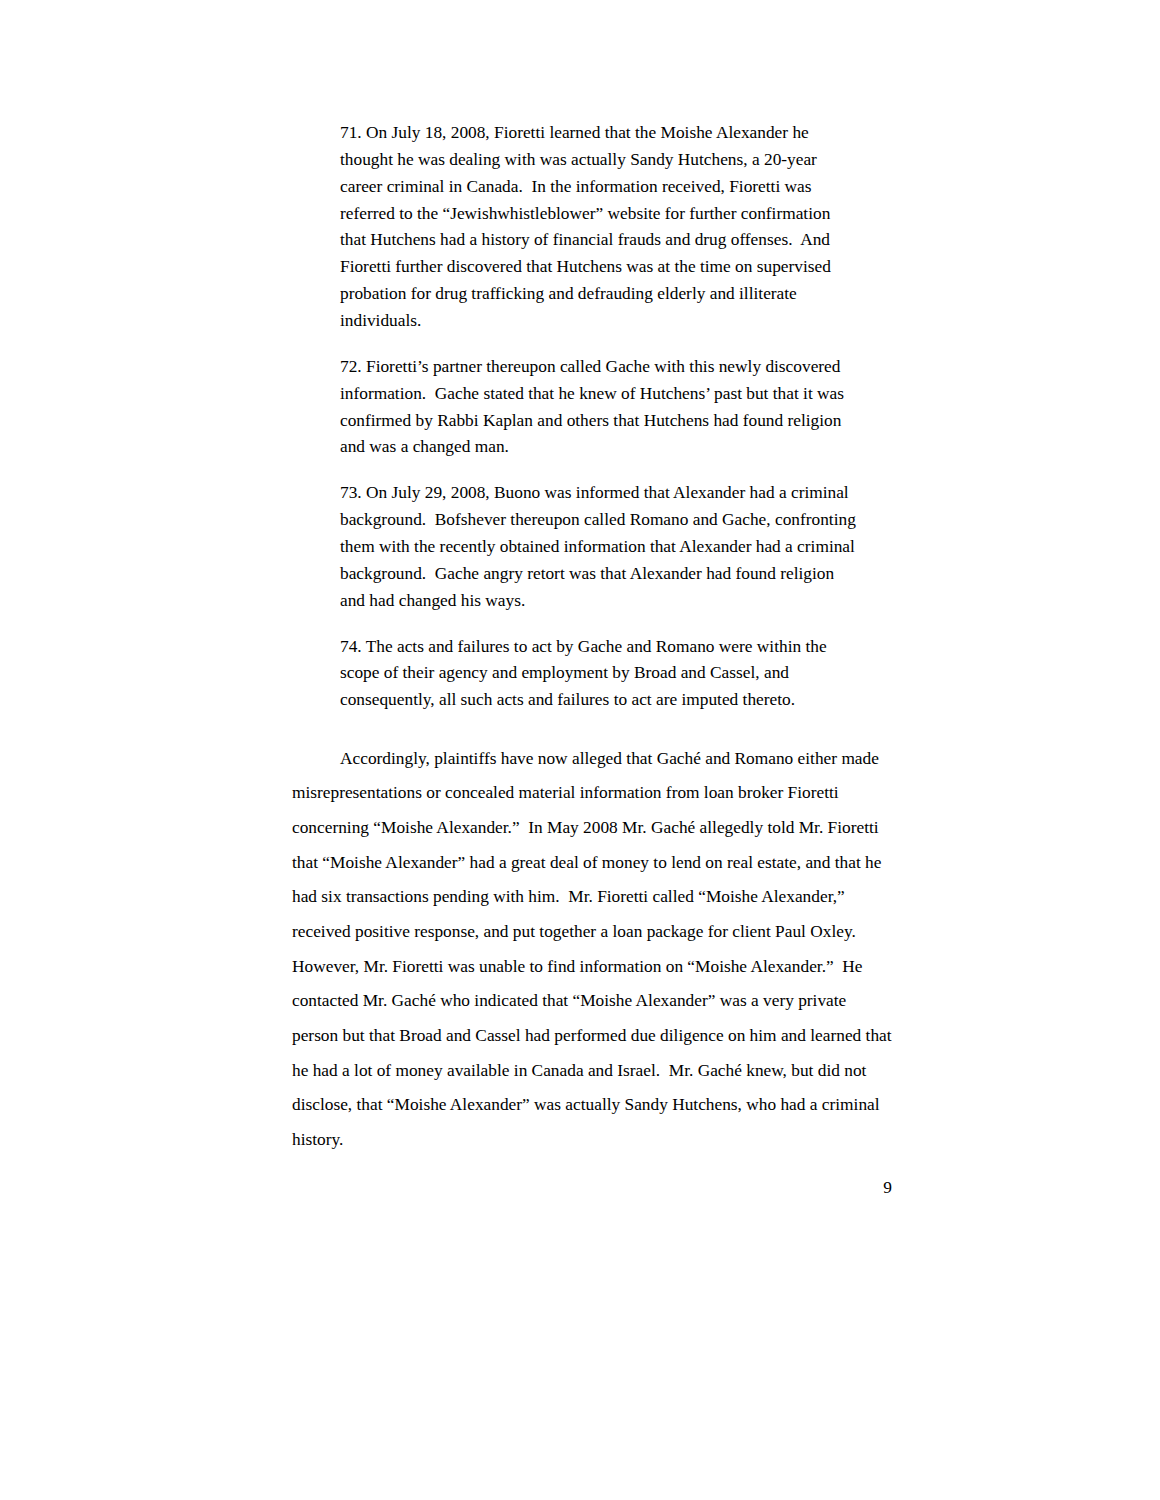71. On July 18, 2008, Fioretti learned that the Moishe Alexander he thought he was dealing with was actually Sandy Hutchens, a 20-year career criminal in Canada. In the information received, Fioretti was referred to the “Jewishwhistleblower” website for further confirmation that Hutchens had a history of financial frauds and drug offenses. And Fioretti further discovered that Hutchens was at the time on supervised probation for drug trafficking and defrauding elderly and illiterate individuals.
72. Fioretti’s partner thereupon called Gache with this newly discovered information. Gache stated that he knew of Hutchens’ past but that it was confirmed by Rabbi Kaplan and others that Hutchens had found religion and was a changed man.
73. On July 29, 2008, Buono was informed that Alexander had a criminal background. Bofshever thereupon called Romano and Gache, confronting them with the recently obtained information that Alexander had a criminal background. Gache angry retort was that Alexander had found religion and had changed his ways.
74. The acts and failures to act by Gache and Romano were within the scope of their agency and employment by Broad and Cassel, and consequently, all such acts and failures to act are imputed thereto.
Accordingly, plaintiffs have now alleged that Gaché and Romano either made misrepresentations or concealed material information from loan broker Fioretti concerning “Moishe Alexander.” In May 2008 Mr. Gaché allegedly told Mr. Fioretti that “Moishe Alexander” had a great deal of money to lend on real estate, and that he had six transactions pending with him. Mr. Fioretti called “Moishe Alexander,” received positive response, and put together a loan package for client Paul Oxley. However, Mr. Fioretti was unable to find information on “Moishe Alexander.” He contacted Mr. Gaché who indicated that “Moishe Alexander” was a very private person but that Broad and Cassel had performed due diligence on him and learned that he had a lot of money available in Canada and Israel. Mr. Gaché knew, but did not disclose, that “Moishe Alexander” was actually Sandy Hutchens, who had a criminal history.
9